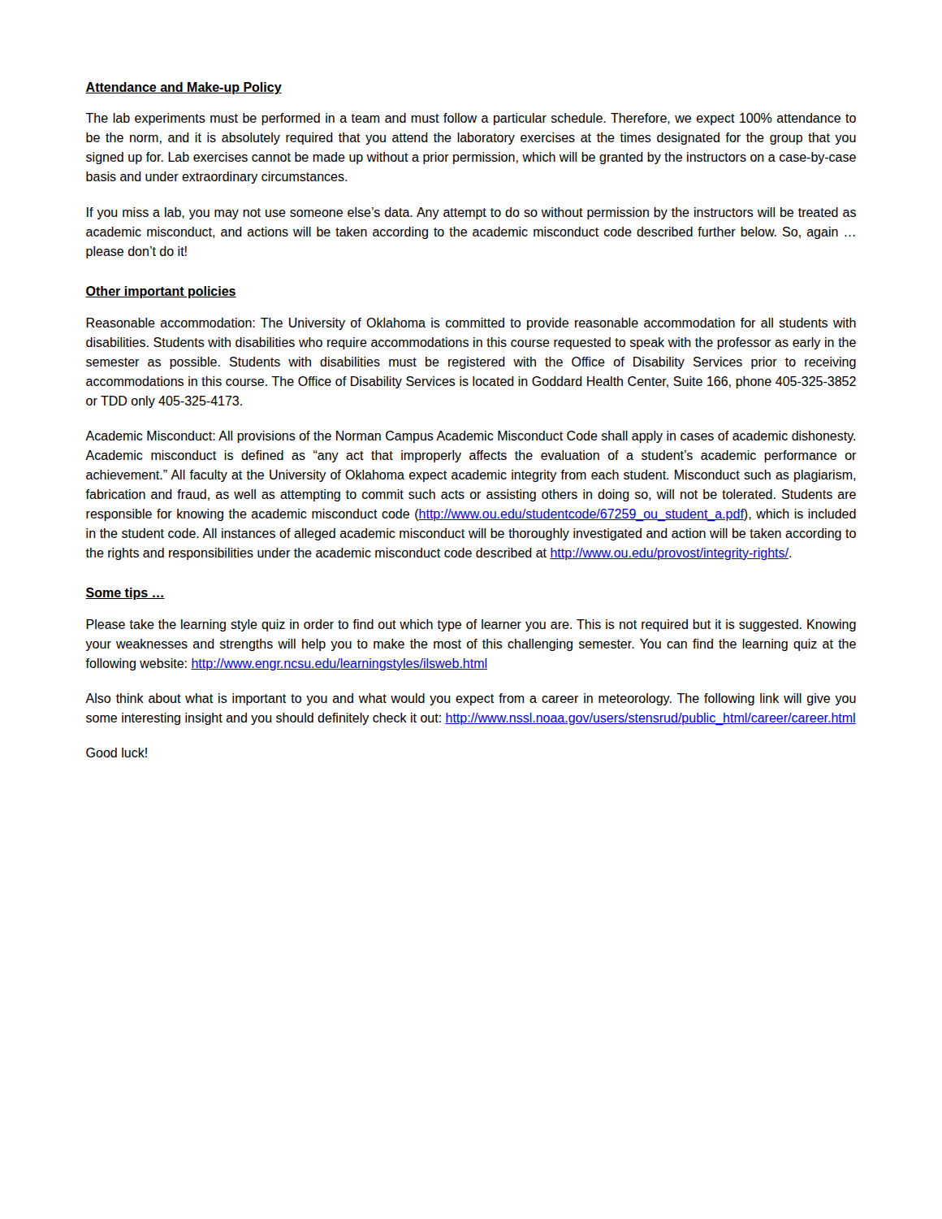Attendance and Make-up Policy
The lab experiments must be performed in a team and must follow a particular schedule. Therefore, we expect 100% attendance to be the norm, and it is absolutely required that you attend the laboratory exercises at the times designated for the group that you signed up for. Lab exercises cannot be made up without a prior permission, which will be granted by the instructors on a case-by-case basis and under extraordinary circumstances.
If you miss a lab, you may not use someone else’s data. Any attempt to do so without permission by the instructors will be treated as academic misconduct, and actions will be taken according to the academic misconduct code described further below. So, again … please don’t do it!
Other important policies
Reasonable accommodation: The University of Oklahoma is committed to provide reasonable accommodation for all students with disabilities. Students with disabilities who require accommodations in this course requested to speak with the professor as early in the semester as possible. Students with disabilities must be registered with the Office of Disability Services prior to receiving accommodations in this course. The Office of Disability Services is located in Goddard Health Center, Suite 166, phone 405-325-3852 or TDD only 405-325-4173.
Academic Misconduct: All provisions of the Norman Campus Academic Misconduct Code shall apply in cases of academic dishonesty. Academic misconduct is defined as “any act that improperly affects the evaluation of a student’s academic performance or achievement.” All faculty at the University of Oklahoma expect academic integrity from each student. Misconduct such as plagiarism, fabrication and fraud, as well as attempting to commit such acts or assisting others in doing so, will not be tolerated. Students are responsible for knowing the academic misconduct code (http://www.ou.edu/studentcode/67259_ou_student_a.pdf), which is included in the student code. All instances of alleged academic misconduct will be thoroughly investigated and action will be taken according to the rights and responsibilities under the academic misconduct code described at http://www.ou.edu/provost/integrity-rights/.
Some tips …
Please take the learning style quiz in order to find out which type of learner you are. This is not required but it is suggested. Knowing your weaknesses and strengths will help you to make the most of this challenging semester. You can find the learning quiz at the following website: http://www.engr.ncsu.edu/learningstyles/ilsweb.html
Also think about what is important to you and what would you expect from a career in meteorology. The following link will give you some interesting insight and you should definitely check it out: http://www.nssl.noaa.gov/users/stensrud/public_html/career/career.html
Good luck!